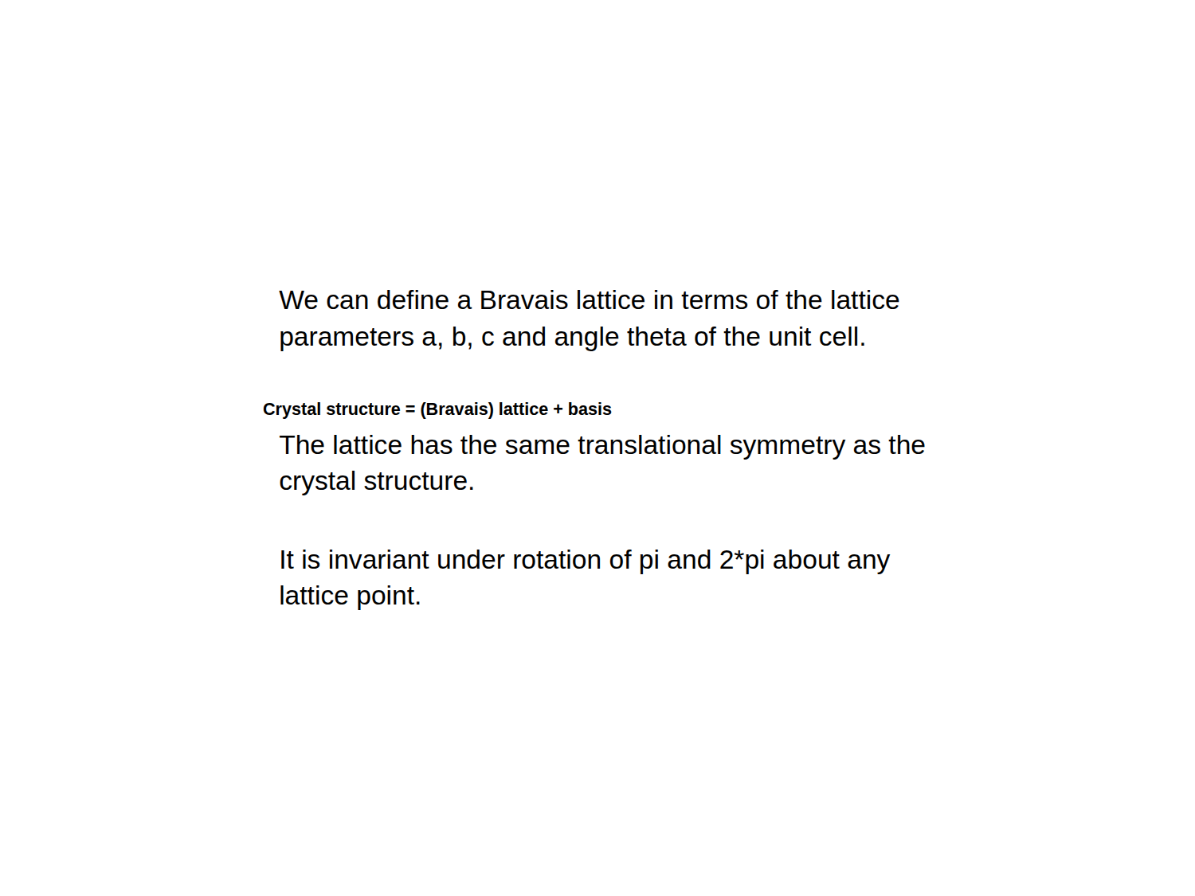We can define a Bravais lattice in terms of the lattice parameters a, b, c and angle theta of the unit cell.
Crystal structure = (Bravais) lattice + basis
The lattice has the same translational symmetry as the crystal structure.
It is invariant under rotation of pi and 2*pi about any lattice point.